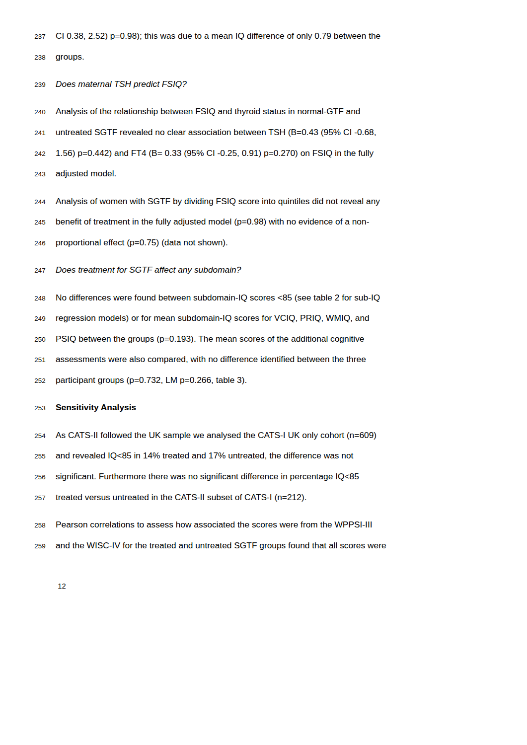237 CI 0.38, 2.52) p=0.98); this was due to a mean IQ difference of only 0.79 between the
238 groups.
239 Does maternal TSH predict FSIQ?
240 Analysis of the relationship between FSIQ and thyroid status in normal-GTF and
241 untreated SGTF revealed no clear association between TSH (B=0.43 (95% CI -0.68,
2421.56) p=0.442) and FT4 (B= 0.33 (95% CI -0.25, 0.91) p=0.270) on FSIQ in the fully
243 adjusted model.
244 Analysis of women with SGTF by dividing FSIQ score into quintiles did not reveal any
245 benefit of treatment in the fully adjusted model (p=0.98) with no evidence of a non-
246 proportional effect (p=0.75) (data not shown).
247 Does treatment for SGTF affect any subdomain?
248 No differences were found between subdomain-IQ scores <85 (see table 2 for sub-IQ
249 regression models) or for mean subdomain-IQ scores for VCIQ, PRIQ, WMIQ, and
250 PSIQ between the groups (p=0.193). The mean scores of the additional cognitive
251 assessments were also compared, with no difference identified between the three
252 participant groups (p=0.732, LM p=0.266, table 3).
253 Sensitivity Analysis
254 As CATS-II followed the UK sample we analysed the CATS-I UK only cohort (n=609)
255 and revealed IQ<85 in 14% treated and 17% untreated, the difference was not
256 significant. Furthermore there was no significant difference in percentage IQ<85
257 treated versus untreated in the CATS-II subset of CATS-I (n=212).
258 Pearson correlations to assess how associated the scores were from the WPPSI-III
259 and the WISC-IV for the treated and untreated SGTF groups found that all scores were
12